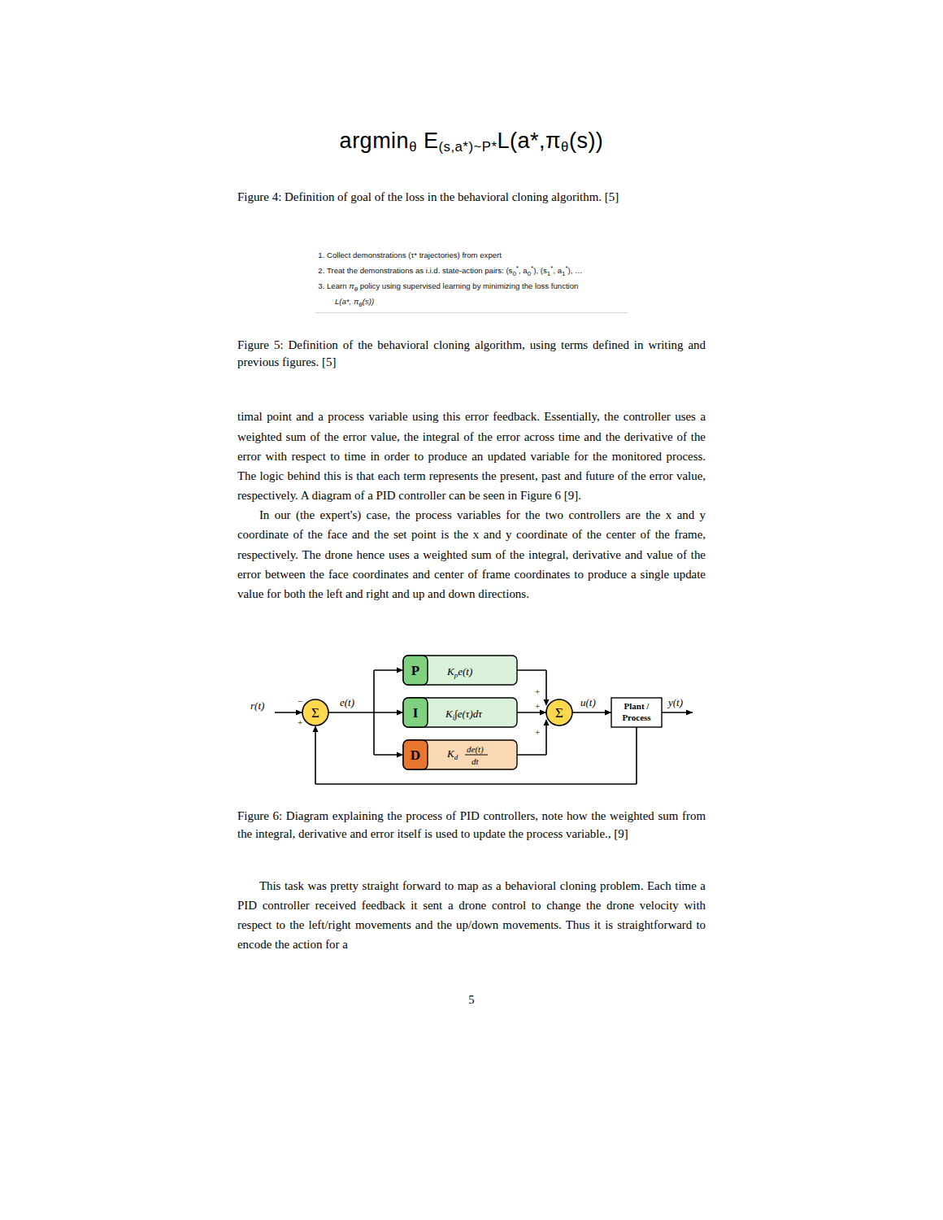argminθ E(s,a*)~P*L(a*,πθ(s))
Figure 4: Definition of goal of the loss in the behavioral cloning algorithm. [5]
Collect demonstrations (τ* trajectories) from expert
Treat the demonstrations as i.i.d. state-action pairs: (s0*, a0*), (s1*, a1*), …
Learn πθ policy using supervised learning by minimizing the loss function L(a*, πθ(s))
Figure 5: Definition of the behavioral cloning algorithm, using terms defined in writing and previous figures. [5]
timal point and a process variable using this error feedback. Essentially, the controller uses a weighted sum of the error value, the integral of the error across time and the derivative of the error with respect to time in order to produce an updated variable for the monitored process. The logic behind this is that each term represents the present, past and future of the error value, respectively. A diagram of a PID controller can be seen in Figure 6 [9].
In our (the expert's) case, the process variables for the two controllers are the x and y coordinate of the face and the set point is the x and y coordinate of the center of the frame, respectively. The drone hence uses a weighted sum of the integral, derivative and value of the error between the face coordinates and center of frame coordinates to produce a single update value for both the left and right and up and down directions.
r(t) Σ + − e(t) P Kpe(t) I Ki∫e(τ)dτ D Kd de(t) dt + + + Σ u(t) Plant / Process y(t)
Figure 6: Diagram explaining the process of PID controllers, note how the weighted sum from the integral, derivative and error itself is used to update the process variable., [9]
This task was pretty straight forward to map as a behavioral cloning problem. Each time a PID controller received feedback it sent a drone control to change the drone velocity with respect to the left/right movements and the up/down movements. Thus it is straightforward to encode the action for a
5